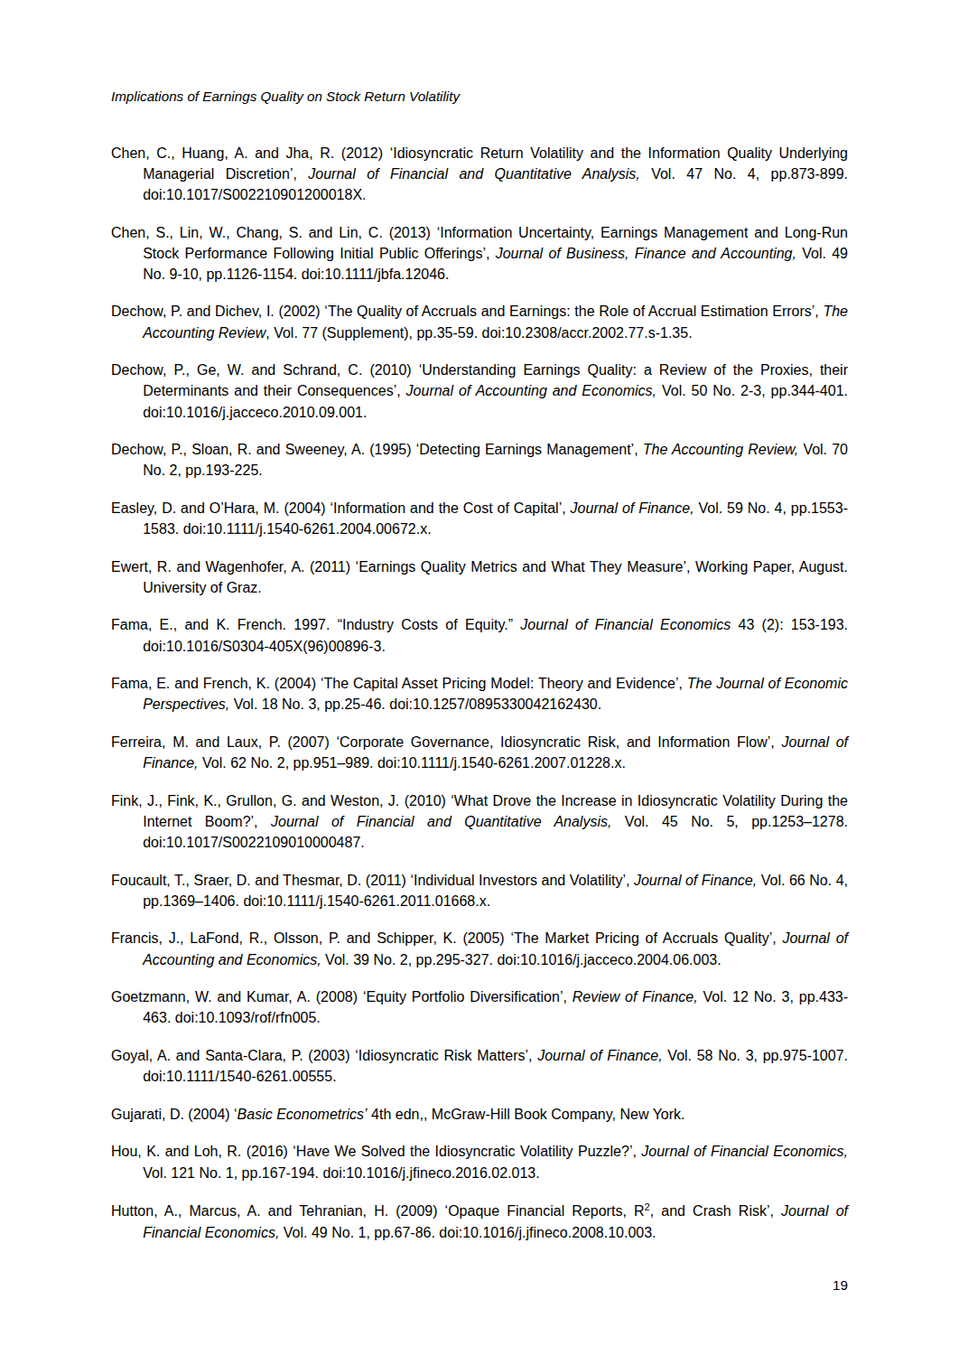Implications of Earnings Quality on Stock Return Volatility
Chen, C., Huang, A. and Jha, R. (2012) ‘Idiosyncratic Return Volatility and the Information Quality Underlying Managerial Discretion’, Journal of Financial and Quantitative Analysis, Vol. 47 No. 4, pp.873-899. doi:10.1017/S002210901200018X.
Chen, S., Lin, W., Chang, S. and Lin, C. (2013) ‘Information Uncertainty, Earnings Management and Long-Run Stock Performance Following Initial Public Offerings’, Journal of Business, Finance and Accounting, Vol. 49 No. 9-10, pp.1126-1154. doi:10.1111/jbfa.12046.
Dechow, P. and Dichev, I. (2002) ‘The Quality of Accruals and Earnings: the Role of Accrual Estimation Errors’, The Accounting Review, Vol. 77 (Supplement), pp.35-59. doi:10.2308/accr.2002.77.s-1.35.
Dechow, P., Ge, W. and Schrand, C. (2010) ‘Understanding Earnings Quality: a Review of the Proxies, their Determinants and their Consequences’, Journal of Accounting and Economics, Vol. 50 No. 2-3, pp.344-401. doi:10.1016/j.jacceco.2010.09.001.
Dechow, P., Sloan, R. and Sweeney, A. (1995) ‘Detecting Earnings Management’, The Accounting Review, Vol. 70 No. 2, pp.193-225.
Easley, D. and O’Hara, M. (2004) ‘Information and the Cost of Capital’, Journal of Finance, Vol. 59 No. 4, pp.1553-1583. doi:10.1111/j.1540-6261.2004.00672.x.
Ewert, R. and Wagenhofer, A. (2011) ‘Earnings Quality Metrics and What They Measure’, Working Paper, August. University of Graz.
Fama, E., and K. French. 1997. “Industry Costs of Equity.” Journal of Financial Economics 43 (2): 153-193. doi:10.1016/S0304-405X(96)00896-3.
Fama, E. and French, K. (2004) ‘The Capital Asset Pricing Model: Theory and Evidence’, The Journal of Economic Perspectives, Vol. 18 No. 3, pp.25-46. doi:10.1257/0895330042162430.
Ferreira, M. and Laux, P. (2007) ‘Corporate Governance, Idiosyncratic Risk, and Information Flow’, Journal of Finance, Vol. 62 No. 2, pp.951–989. doi:10.1111/j.1540-6261.2007.01228.x.
Fink, J., Fink, K., Grullon, G. and Weston, J. (2010) ‘What Drove the Increase in Idiosyncratic Volatility During the Internet Boom?’, Journal of Financial and Quantitative Analysis, Vol. 45 No. 5, pp.1253–1278. doi:10.1017/S0022109010000487.
Foucault, T., Sraer, D. and Thesmar, D. (2011) ‘Individual Investors and Volatility’, Journal of Finance, Vol. 66 No. 4, pp.1369–1406. doi:10.1111/j.1540-6261.2011.01668.x.
Francis, J., LaFond, R., Olsson, P. and Schipper, K. (2005) ‘The Market Pricing of Accruals Quality’, Journal of Accounting and Economics, Vol. 39 No. 2, pp.295-327. doi:10.1016/j.jacceco.2004.06.003.
Goetzmann, W. and Kumar, A. (2008) ‘Equity Portfolio Diversification’, Review of Finance, Vol. 12 No. 3, pp.433-463. doi:10.1093/rof/rfn005.
Goyal, A. and Santa-Clara, P. (2003) ‘Idiosyncratic Risk Matters’, Journal of Finance, Vol. 58 No. 3, pp.975-1007. doi:10.1111/1540-6261.00555.
Gujarati, D. (2004) ‘Basic Econometrics’ 4th edn,, McGraw-Hill Book Company, New York.
Hou, K. and Loh, R. (2016) ‘Have We Solved the Idiosyncratic Volatility Puzzle?’, Journal of Financial Economics, Vol. 121 No. 1, pp.167-194. doi:10.1016/j.jfineco.2016.02.013.
Hutton, A., Marcus, A. and Tehranian, H. (2009) ‘Opaque Financial Reports, R2, and Crash Risk’, Journal of Financial Economics, Vol. 49 No. 1, pp.67-86. doi:10.1016/j.jfineco.2008.10.003.
19